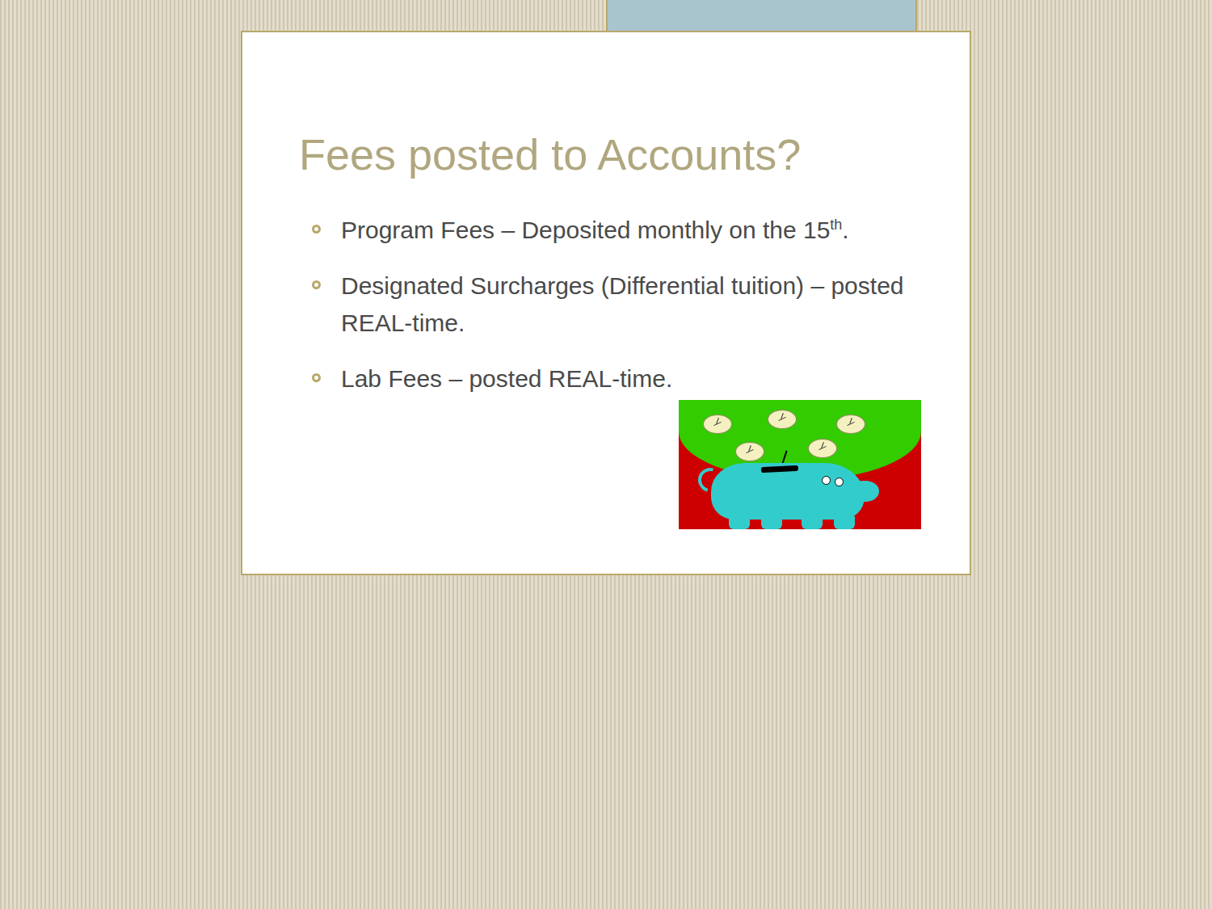Fees posted to Accounts?
Program Fees – Deposited monthly on the 15th.
Designated Surcharges (Differential tuition) – posted REAL-time.
Lab Fees – posted REAL-time.